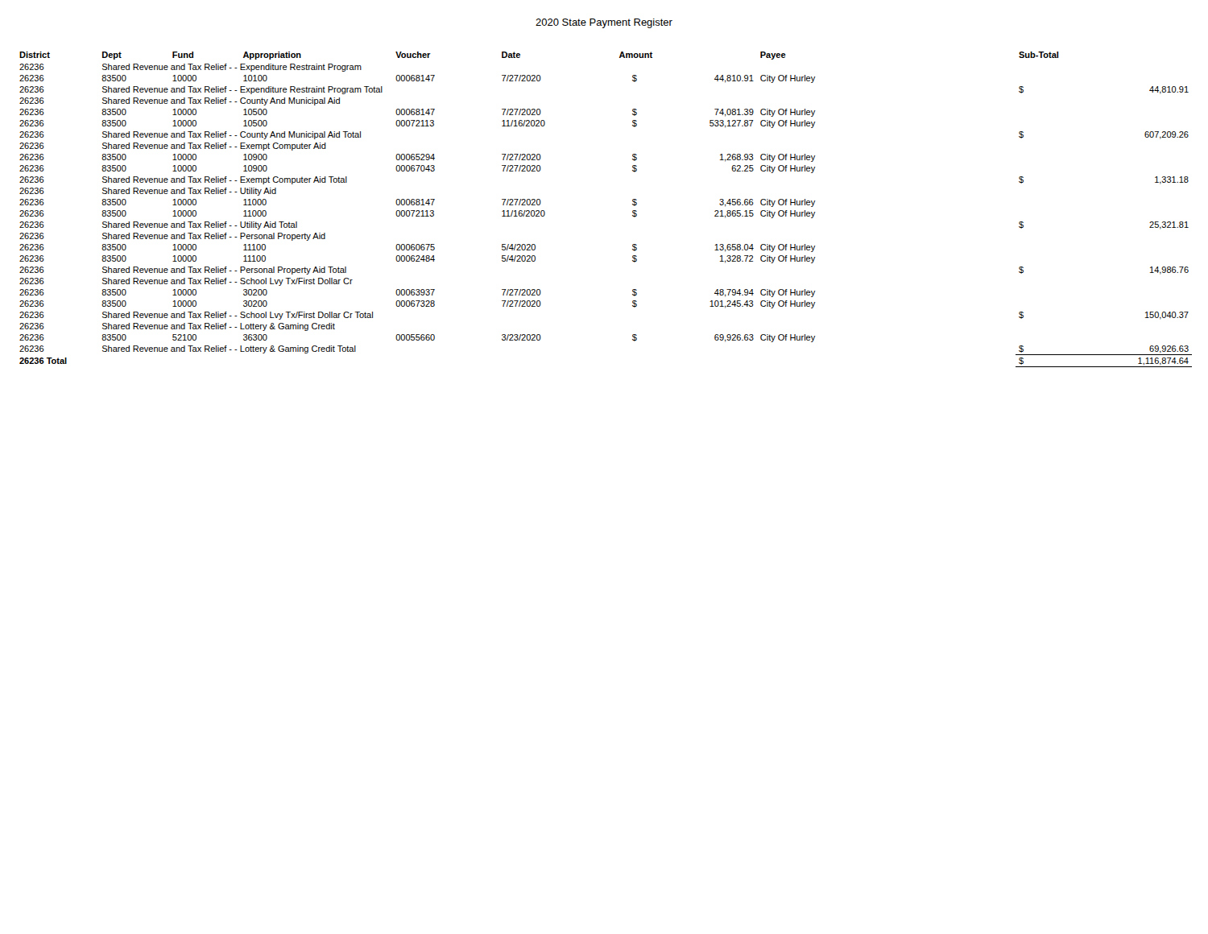2020 State Payment Register
| District | Dept | Fund | Appropriation | Voucher | Date | Amount | Payee | Sub-Total |
| --- | --- | --- | --- | --- | --- | --- | --- | --- |
| 26236 | Shared Revenue and Tax Relief - - Expenditure Restraint Program |
| 26236 | 83500 | 10000 | 10100 | 00068147 | 7/27/2020 | $ | 44,810.91 | City Of Hurley | |
| 26236 | Shared Revenue and Tax Relief - - Expenditure Restraint Program Total | $ 44,810.91 |
| 26236 | Shared Revenue and Tax Relief - - County And Municipal Aid |
| 26236 | 83500 | 10000 | 10500 | 00068147 | 7/27/2020 | $ | 74,081.39 | City Of Hurley | |
| 26236 | 83500 | 10000 | 10500 | 00072113 | 11/16/2020 | $ | 533,127.87 | City Of Hurley | |
| 26236 | Shared Revenue and Tax Relief - - County And Municipal Aid Total | $ 607,209.26 |
| 26236 | Shared Revenue and Tax Relief - - Exempt Computer Aid |
| 26236 | 83500 | 10000 | 10900 | 00065294 | 7/27/2020 | $ | 1,268.93 | City Of Hurley | |
| 26236 | 83500 | 10000 | 10900 | 00067043 | 7/27/2020 | $ | 62.25 | City Of Hurley | |
| 26236 | Shared Revenue and Tax Relief - - Exempt Computer Aid Total | $ 1,331.18 |
| 26236 | Shared Revenue and Tax Relief - - Utility Aid |
| 26236 | 83500 | 10000 | 11000 | 00068147 | 7/27/2020 | $ | 3,456.66 | City Of Hurley | |
| 26236 | 83500 | 10000 | 11000 | 00072113 | 11/16/2020 | $ | 21,865.15 | City Of Hurley | |
| 26236 | Shared Revenue and Tax Relief - - Utility Aid Total | $ 25,321.81 |
| 26236 | Shared Revenue and Tax Relief - - Personal Property Aid |
| 26236 | 83500 | 10000 | 11100 | 00060675 | 5/4/2020 | $ | 13,658.04 | City Of Hurley | |
| 26236 | 83500 | 10000 | 11100 | 00062484 | 5/4/2020 | $ | 1,328.72 | City Of Hurley | |
| 26236 | Shared Revenue and Tax Relief - - Personal Property Aid Total | $ 14,986.76 |
| 26236 | Shared Revenue and Tax Relief - - School Lvy Tx/First Dollar Cr |
| 26236 | 83500 | 10000 | 30200 | 00063937 | 7/27/2020 | $ | 48,794.94 | City Of Hurley | |
| 26236 | 83500 | 10000 | 30200 | 00067328 | 7/27/2020 | $ | 101,245.43 | City Of Hurley | |
| 26236 | Shared Revenue and Tax Relief - - School Lvy Tx/First Dollar Cr Total | $ 150,040.37 |
| 26236 | Shared Revenue and Tax Relief - - Lottery & Gaming Credit |
| 26236 | 83500 | 52100 | 36300 | 00055660 | 3/23/2020 | $ | 69,926.63 | City Of Hurley | |
| 26236 | Shared Revenue and Tax Relief - - Lottery & Gaming Credit Total | $ 69,926.63 |
| 26236 Total | | $ 1,116,874.64 |